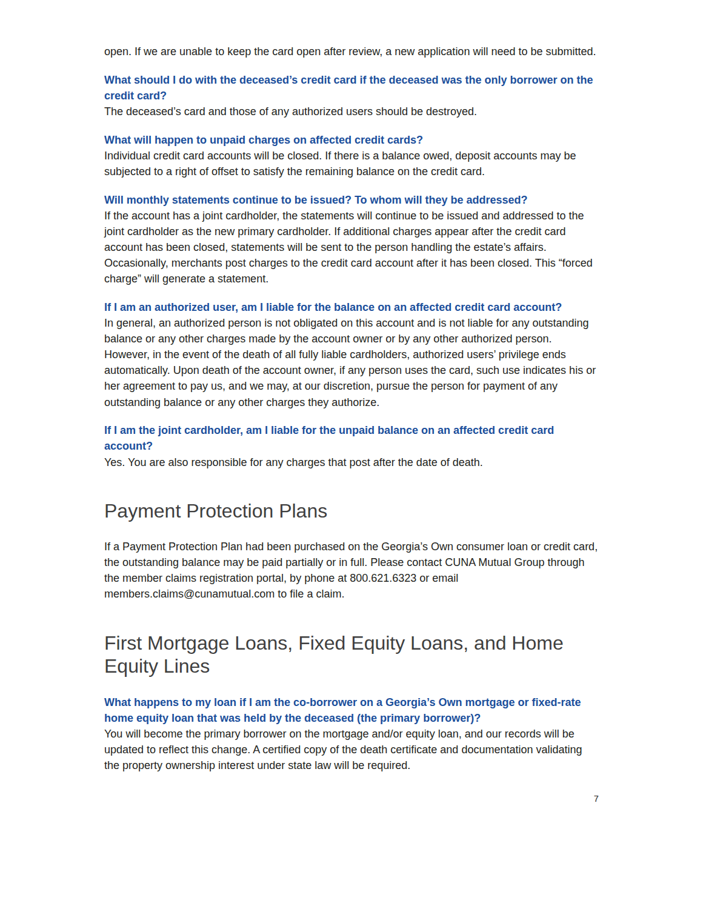open. If we are unable to keep the card open after review, a new application will need to be submitted.
What should I do with the deceased’s credit card if the deceased was the only borrower on the credit card?
The deceased’s card and those of any authorized users should be destroyed.
What will happen to unpaid charges on affected credit cards?
Individual credit card accounts will be closed. If there is a balance owed, deposit accounts may be subjected to a right of offset to satisfy the remaining balance on the credit card.
Will monthly statements continue to be issued? To whom will they be addressed?
If the account has a joint cardholder, the statements will continue to be issued and addressed to the joint cardholder as the new primary cardholder. If additional charges appear after the credit card account has been closed, statements will be sent to the person handling the estate’s affairs. Occasionally, merchants post charges to the credit card account after it has been closed. This “forced charge” will generate a statement.
If I am an authorized user, am I liable for the balance on an affected credit card account?
In general, an authorized person is not obligated on this account and is not liable for any outstanding balance or any other charges made by the account owner or by any other authorized person. However, in the event of the death of all fully liable cardholders, authorized users’ privilege ends automatically. Upon death of the account owner, if any person uses the card, such use indicates his or her agreement to pay us, and we may, at our discretion, pursue the person for payment of any outstanding balance or any other charges they authorize.
If I am the joint cardholder, am I liable for the unpaid balance on an affected credit card account?
Yes. You are also responsible for any charges that post after the date of death.
Payment Protection Plans
If a Payment Protection Plan had been purchased on the Georgia’s Own consumer loan or credit card, the outstanding balance may be paid partially or in full. Please contact CUNA Mutual Group through the member claims registration portal, by phone at 800.621.6323 or email members.claims@cunamutual.com to file a claim.
First Mortgage Loans, Fixed Equity Loans, and Home Equity Lines
What happens to my loan if I am the co-borrower on a Georgia’s Own mortgage or fixed-rate home equity loan that was held by the deceased (the primary borrower)?
You will become the primary borrower on the mortgage and/or equity loan, and our records will be updated to reflect this change. A certified copy of the death certificate and documentation validating the property ownership interest under state law will be required.
7